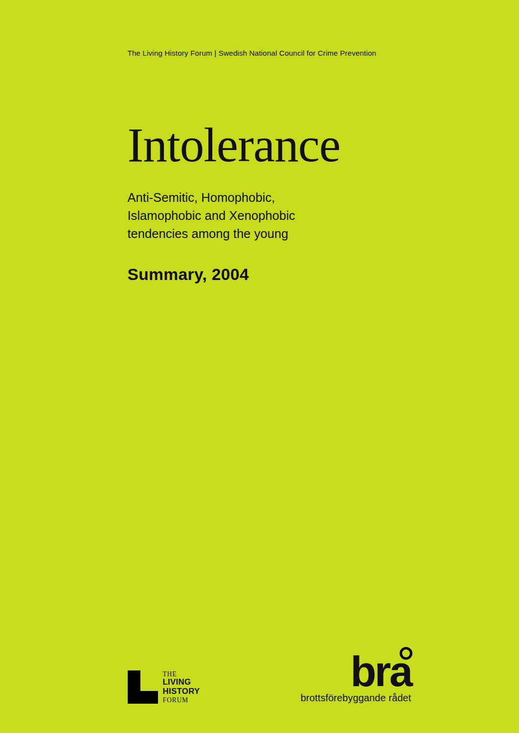The Living History Forum | Swedish National Council for Crime Prevention
Intolerance
Anti-Semitic, Homophobic, Islamophobic and Xenophobic tendencies among the young
Summary, 2004
THE
LIVING
HISTORY
FORUM
bra
brottsförebyggande rådet